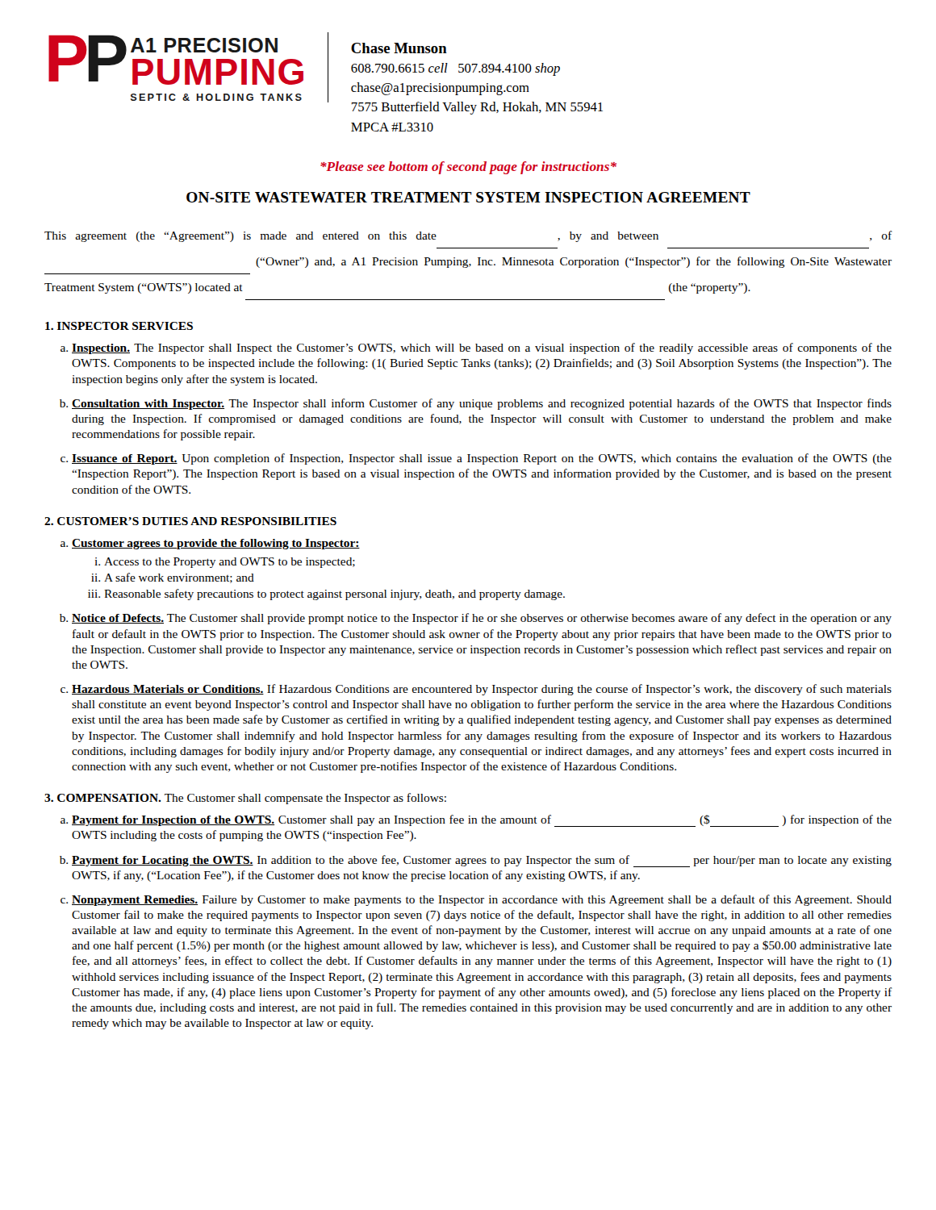PP
A1 PRECISION
PUMPING
SEPTIC & HOLDING TANKS
Chase Munson
608.790.6615 cell 507.894.4100 shop
chase@a1precisionpumping.com
7575 Butterfield Valley Rd, Hokah, MN 55941
MPCA #L3310
*Please see bottom of second page for instructions*
ON-SITE WASTEWATER TREATMENT SYSTEM INSPECTION AGREEMENT
This agreement (the “Agreement”) is made and entered on this date , by and between , of (“Owner”) and, a A1 Precision Pumping, Inc. Minnesota Corporation (“Inspector”) for the following On-Site Wastewater Treatment System (“OWTS”) located at (the “property”).
1. INSPECTOR SERVICES
Inspection. The Inspector shall Inspect the Customer’s OWTS, which will be based on a visual inspection of the readily accessible areas of components of the OWTS. Components to be inspected include the following: (1( Buried Septic Tanks (tanks); (2) Drainfields; and (3) Soil Absorption Systems (the Inspection”). The inspection begins only after the system is located.
Consultation with Inspector. The Inspector shall inform Customer of any unique problems and recognized potential hazards of the OWTS that Inspector finds during the Inspection. If compromised or damaged conditions are found, the Inspector will consult with Customer to understand the problem and make recommendations for possible repair.
Issuance of Report. Upon completion of Inspection, Inspector shall issue a Inspection Report on the OWTS, which contains the evaluation of the OWTS (the “Inspection Report”). The Inspection Report is based on a visual inspection of the OWTS and information provided by the Customer, and is based on the present condition of the OWTS.
2. CUSTOMER’S DUTIES AND RESPONSIBILITIES
Customer agrees to provide the following to Inspector:
Access to the Property and OWTS to be inspected;
A safe work environment; and
Reasonable safety precautions to protect against personal injury, death, and property damage.
Notice of Defects. The Customer shall provide prompt notice to the Inspector if he or she observes or otherwise becomes aware of any defect in the operation or any fault or default in the OWTS prior to Inspection. The Customer should ask owner of the Property about any prior repairs that have been made to the OWTS prior to the Inspection. Customer shall provide to Inspector any maintenance, service or inspection records in Customer’s possession which reflect past services and repair on the OWTS.
Hazardous Materials or Conditions. If Hazardous Conditions are encountered by Inspector during the course of Inspector’s work, the discovery of such materials shall constitute an event beyond Inspector’s control and Inspector shall have no obligation to further perform the service in the area where the Hazardous Conditions exist until the area has been made safe by Customer as certified in writing by a qualified independent testing agency, and Customer shall pay expenses as determined by Inspector. The Customer shall indemnify and hold Inspector harmless for any damages resulting from the exposure of Inspector and its workers to Hazardous conditions, including damages for bodily injury and/or Property damage, any consequential or indirect damages, and any attorneys’ fees and expert costs incurred in connection with any such event, whether or not Customer pre-notifies Inspector of the existence of Hazardous Conditions.
3. COMPENSATION. The Customer shall compensate the Inspector as follows:
Payment for Inspection of the OWTS. Customer shall pay an Inspection fee in the amount of ($ ) for inspection of the OWTS including the costs of pumping the OWTS (“inspection Fee”).
Payment for Locating the OWTS. In addition to the above fee, Customer agrees to pay Inspector the sum of per hour/per man to locate any existing OWTS, if any, (“Location Fee”), if the Customer does not know the precise location of any existing OWTS, if any.
Nonpayment Remedies. Failure by Customer to make payments to the Inspector in accordance with this Agreement shall be a default of this Agreement. Should Customer fail to make the required payments to Inspector upon seven (7) days notice of the default, Inspector shall have the right, in addition to all other remedies available at law and equity to terminate this Agreement. In the event of non-payment by the Customer, interest will accrue on any unpaid amounts at a rate of one and one half percent (1.5%) per month (or the highest amount allowed by law, whichever is less), and Customer shall be required to pay a $50.00 administrative late fee, and all attorneys’ fees, in effect to collect the debt. If Customer defaults in any manner under the terms of this Agreement, Inspector will have the right to (1) withhold services including issuance of the Inspect Report, (2) terminate this Agreement in accordance with this paragraph, (3) retain all deposits, fees and payments Customer has made, if any, (4) place liens upon Customer’s Property for payment of any other amounts owed), and (5) foreclose any liens placed on the Property if the amounts due, including costs and interest, are not paid in full. The remedies contained in this provision may be used concurrently and are in addition to any other remedy which may be available to Inspector at law or equity.